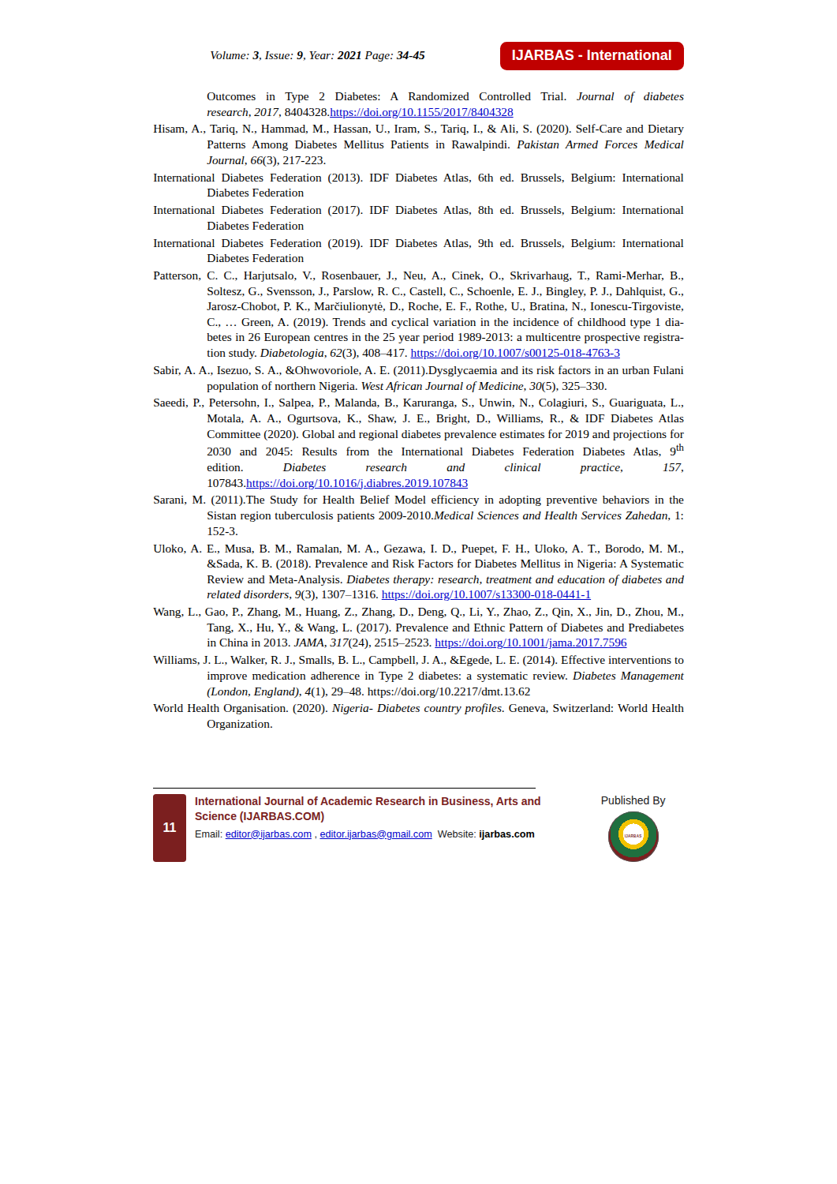Volume: 3, Issue: 9, Year: 2021 Page: 34-45
IJARBAS - International
Outcomes in Type 2 Diabetes: A Randomized Controlled Trial. Journal of diabetes research, 2017, 8404328.https://doi.org/10.1155/2017/8404328
Hisam, A., Tariq, N., Hammad, M., Hassan, U., Iram, S., Tariq, I., & Ali, S. (2020). Self-Care and Dietary Patterns Among Diabetes Mellitus Patients in Rawalpindi. Pakistan Armed Forces Medical Journal, 66(3), 217-223.
International Diabetes Federation (2013). IDF Diabetes Atlas, 6th ed. Brussels, Belgium: International Diabetes Federation
International Diabetes Federation (2017). IDF Diabetes Atlas, 8th ed. Brussels, Belgium: International Diabetes Federation
International Diabetes Federation (2019). IDF Diabetes Atlas, 9th ed. Brussels, Belgium: International Diabetes Federation
Patterson, C. C., Harjutsalo, V., Rosenbauer, J., Neu, A., Cinek, O., Skrivarhaug, T., Rami-Merhar, B., Soltesz, G., Svensson, J., Parslow, R. C., Castell, C., Schoenle, E. J., Bingley, P. J., Dahlquist, G., Jarosz-Chobot, P. K., Marčiulionytė, D., Roche, E. F., Rothe, U., Bratina, N., Ionescu-Tirgoviste, C., … Green, A. (2019). Trends and cyclical variation in the incidence of childhood type 1 diabetes in 26 European centres in the 25 year period 1989-2013: a multicentre prospective registration study. Diabetologia, 62(3), 408–417. https://doi.org/10.1007/s00125-018-4763-3
Sabir, A. A., Isezuo, S. A., &Ohwovoriole, A. E. (2011).Dysglycaemia and its risk factors in an urban Fulani population of northern Nigeria. West African Journal of Medicine, 30(5), 325–330.
Saeedi, P., Petersohn, I., Salpea, P., Malanda, B., Karuranga, S., Unwin, N., Colagiuri, S., Guariguata, L., Motala, A. A., Ogurtsova, K., Shaw, J. E., Bright, D., Williams, R., & IDF Diabetes Atlas Committee (2020). Global and regional diabetes prevalence estimates for 2019 and projections for 2030 and 2045: Results from the International Diabetes Federation Diabetes Atlas, 9th edition. Diabetes research and clinical practice, 157, 107843.https://doi.org/10.1016/j.diabres.2019.107843
Sarani, M. (2011).The Study for Health Belief Model efficiency in adopting preventive behaviors in the Sistan region tuberculosis patients 2009-2010.Medical Sciences and Health Services Zahedan, 1: 152-3.
Uloko, A. E., Musa, B. M., Ramalan, M. A., Gezawa, I. D., Puepet, F. H., Uloko, A. T., Borodo, M. M., &Sada, K. B. (2018). Prevalence and Risk Factors for Diabetes Mellitus in Nigeria: A Systematic Review and Meta-Analysis. Diabetes therapy: research, treatment and education of diabetes and related disorders, 9(3), 1307–1316. https://doi.org/10.1007/s13300-018-0441-1
Wang, L., Gao, P., Zhang, M., Huang, Z., Zhang, D., Deng, Q., Li, Y., Zhao, Z., Qin, X., Jin, D., Zhou, M., Tang, X., Hu, Y., & Wang, L. (2017). Prevalence and Ethnic Pattern of Diabetes and Prediabetes in China in 2013. JAMA, 317(24), 2515–2523. https://doi.org/10.1001/jama.2017.7596
Williams, J. L., Walker, R. J., Smalls, B. L., Campbell, J. A., &Egede, L. E. (2014). Effective interventions to improve medication adherence in Type 2 diabetes: a systematic review. Diabetes Management (London, England), 4(1), 29–48. https://doi.org/10.2217/dmt.13.62
World Health Organisation. (2020). Nigeria- Diabetes country profiles. Geneva, Switzerland: World Health Organization.
11
International Journal of Academic Research in Business, Arts and Science (IJARBAS.COM)
Email: editor@ijarbas.com , editor.ijarbas@gmail.com Website: ijarbas.com
Published By